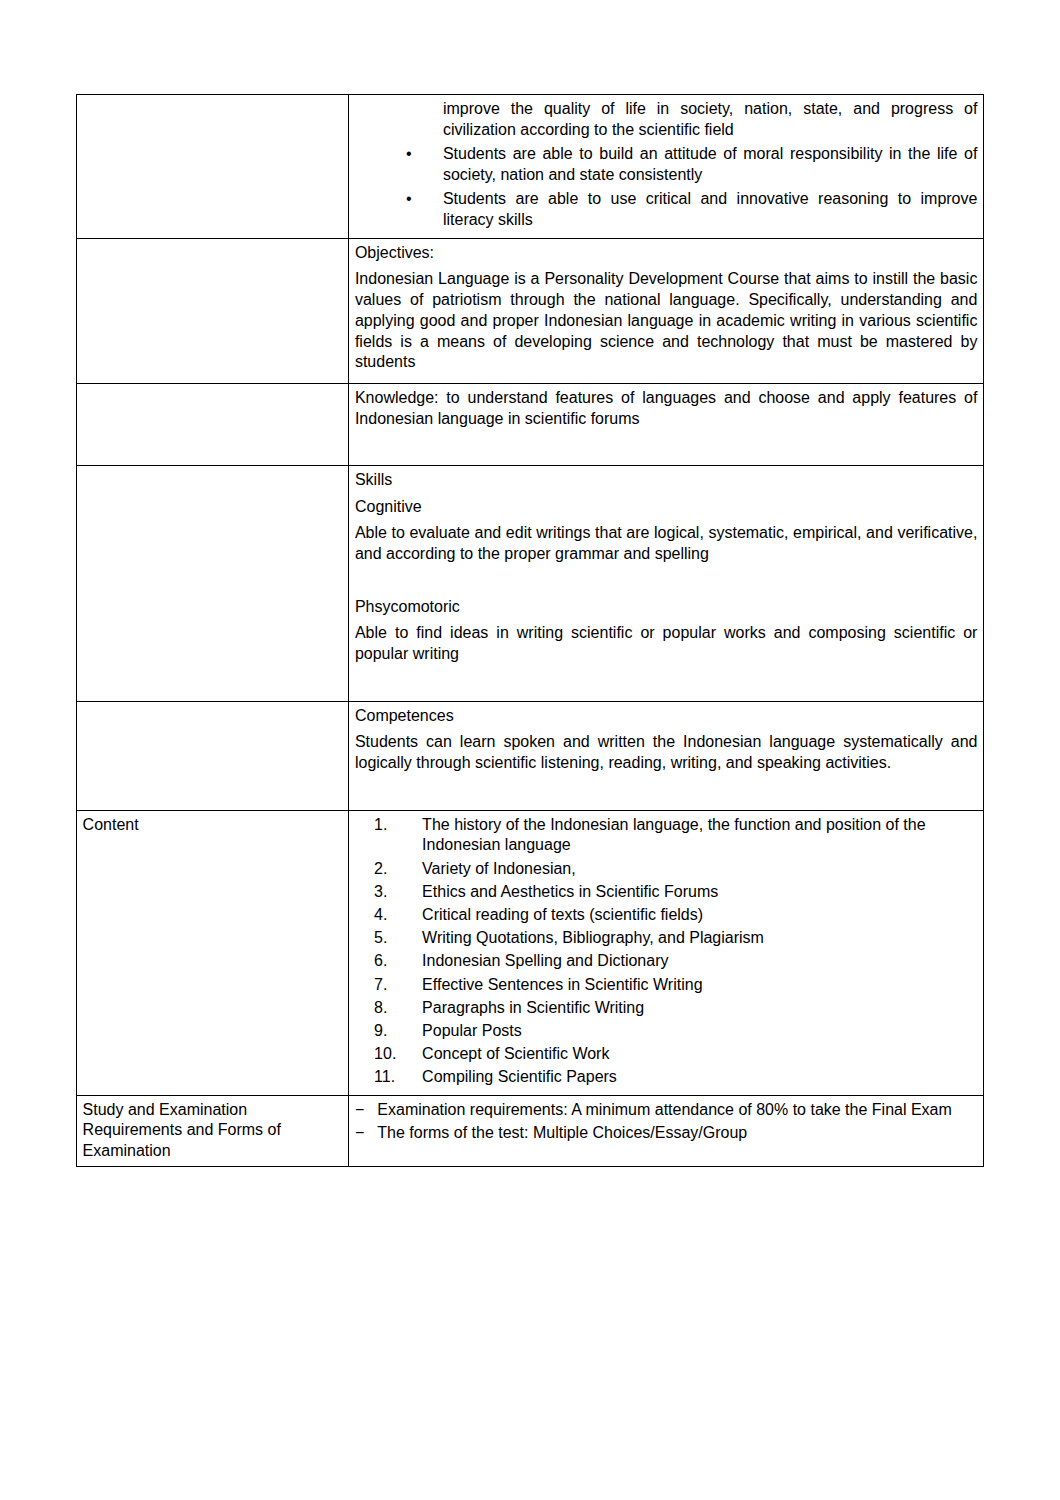| | improve the quality of life in society, nation, state, and progress of civilization according to the scientific field Students are able to build an attitude of moral responsibility in the life of society, nation and state consistently Students are able to use critical and innovative reasoning to improve literacy skills |
| | Objectives: Indonesian Language is a Personality Development Course that aims to instill the basic values of patriotism through the national language. Specifically, understanding and applying good and proper Indonesian language in academic writing in various scientific fields is a means of developing science and technology that must be mastered by students |
| | Knowledge: to understand features of languages and choose and apply features of Indonesian language in scientific forums |
| | Skills Cognitive Able to evaluate and edit writings that are logical, systematic, empirical, and verificative, and according to the proper grammar and spelling Phsycomotoric Able to find ideas in writing scientific or popular works and composing scientific or popular writing |
| | Competences Students can learn spoken and written the Indonesian language systematically and logically through scientific listening, reading, writing, and speaking activities. |
| Content | 1. The history of the Indonesian language, the function and position of the Indonesian language 2. Variety of Indonesian, 3. Ethics and Aesthetics in Scientific Forums 4. Critical reading of texts (scientific fields) 5. Writing Quotations, Bibliography, and Plagiarism 6. Indonesian Spelling and Dictionary 7. Effective Sentences in Scientific Writing 8. Paragraphs in Scientific Writing 9. Popular Posts 10. Concept of Scientific Work 11. Compiling Scientific Papers |
| Study and Examination Requirements and Forms of Examination | Examination requirements: A minimum attendance of 80% to take the Final Exam The forms of the test: Multiple Choices/Essay/Group |